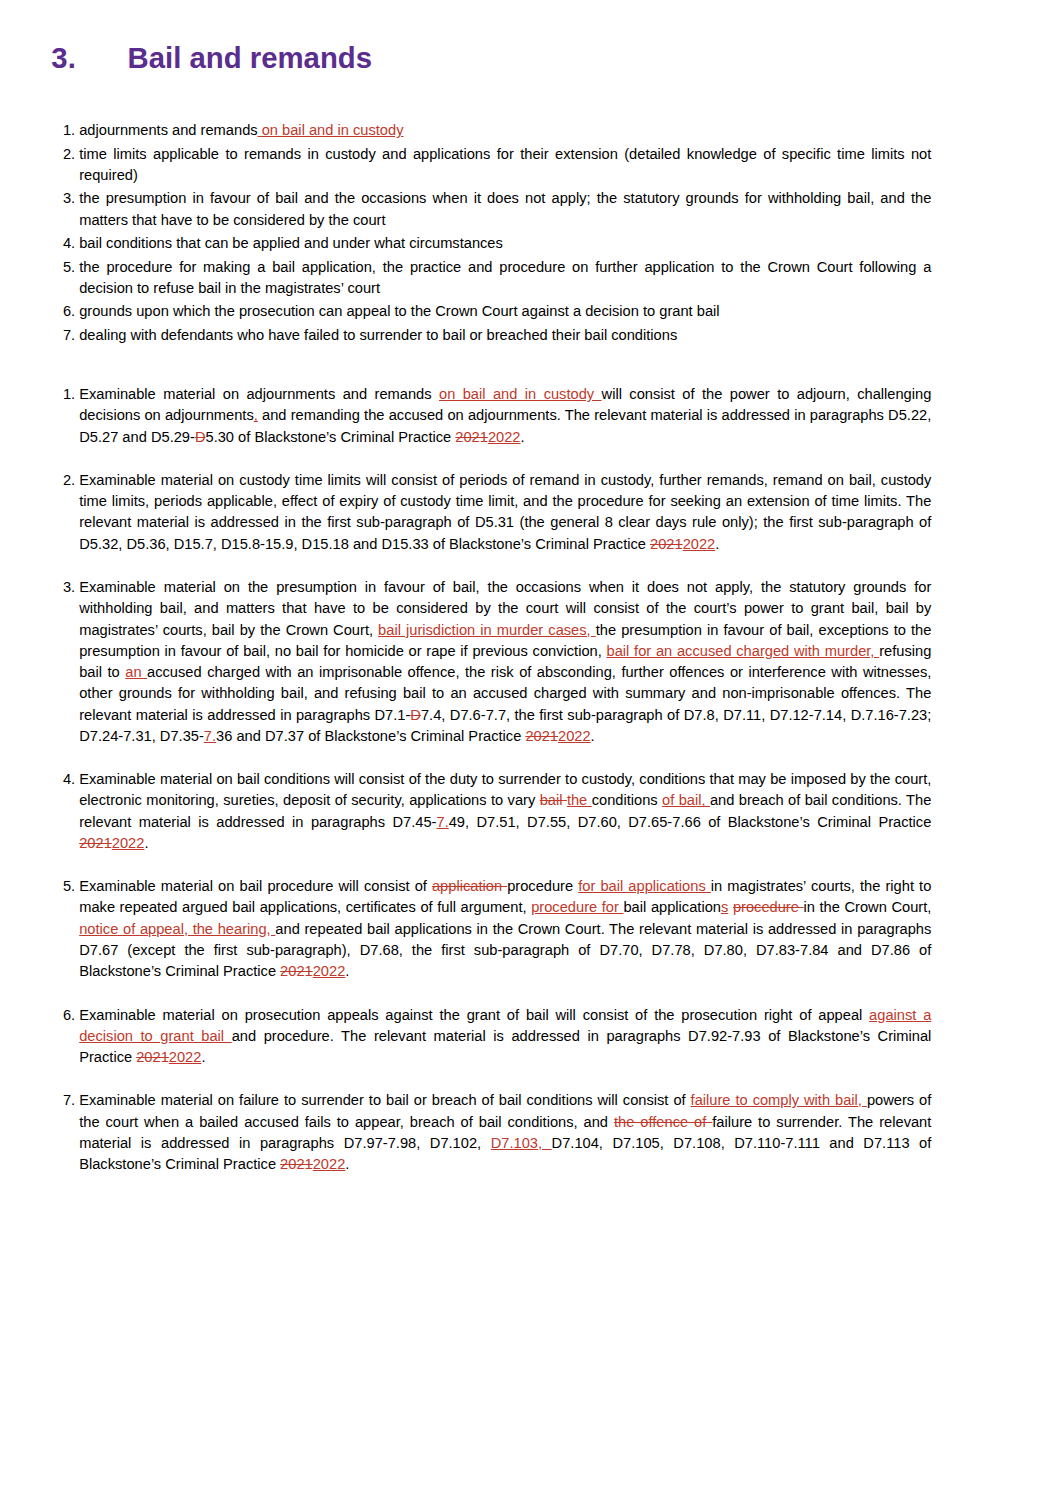3. Bail and remands
adjournments and remands on bail and in custody
time limits applicable to remands in custody and applications for their extension (detailed knowledge of specific time limits not required)
the presumption in favour of bail and the occasions when it does not apply; the statutory grounds for withholding bail, and the matters that have to be considered by the court
bail conditions that can be applied and under what circumstances
the procedure for making a bail application, the practice and procedure on further application to the Crown Court following a decision to refuse bail in the magistrates’ court
grounds upon which the prosecution can appeal to the Crown Court against a decision to grant bail
dealing with defendants who have failed to surrender to bail or breached their bail conditions
Examinable material on adjournments and remands on bail and in custody will consist of the power to adjourn, challenging decisions on adjournments, and remanding the accused on adjournments. The relevant material is addressed in paragraphs D5.22, D5.27 and D5.29-D5.30 of Blackstone’s Criminal Practice 20212022.
Examinable material on custody time limits will consist of periods of remand in custody, further remands, remand on bail, custody time limits, periods applicable, effect of expiry of custody time limit, and the procedure for seeking an extension of time limits. The relevant material is addressed in the first sub-paragraph of D5.31 (the general 8 clear days rule only); the first sub-paragraph of D5.32, D5.36, D15.7, D15.8-15.9, D15.18 and D15.33 of Blackstone’s Criminal Practice 20212022.
Examinable material on the presumption in favour of bail, the occasions when it does not apply, the statutory grounds for withholding bail, and matters that have to be considered by the court will consist of the court’s power to grant bail, bail by magistrates’ courts, bail by the Crown Court, bail jurisdiction in murder cases, the presumption in favour of bail, exceptions to the presumption in favour of bail, no bail for homicide or rape if previous conviction, bail for an accused charged with murder, refusing bail to an accused charged with an imprisonable offence, the risk of absconding, further offences or interference with witnesses, other grounds for withholding bail, and refusing bail to an accused charged with summary and non-imprisonable offences. The relevant material is addressed in paragraphs D7.1-D7.4, D7.6-7.7, the first sub-paragraph of D7.8, D7.11, D7.12-7.14, D.7.16-7.23; D7.24-7.31, D7.35-7.36 and D7.37 of Blackstone’s Criminal Practice 20212022.
Examinable material on bail conditions will consist of the duty to surrender to custody, conditions that may be imposed by the court, electronic monitoring, sureties, deposit of security, applications to vary bail the conditions of bail, and breach of bail conditions. The relevant material is addressed in paragraphs D7.45-7.49, D7.51, D7.55, D7.60, D7.65-7.66 of Blackstone’s Criminal Practice 20212022.
Examinable material on bail procedure will consist of application procedure for bail applications in magistrates’ courts, the right to make repeated argued bail applications, certificates of full argument, procedure for bail applications procedure in the Crown Court, notice of appeal, the hearing, and repeated bail applications in the Crown Court. The relevant material is addressed in paragraphs D7.67 (except the first sub-paragraph), D7.68, the first sub-paragraph of D7.70, D7.78, D7.80, D7.83-7.84 and D7.86 of Blackstone’s Criminal Practice 20212022.
Examinable material on prosecution appeals against the grant of bail will consist of the prosecution right of appeal against a decision to grant bail and procedure. The relevant material is addressed in paragraphs D7.92-7.93 of Blackstone’s Criminal Practice 20212022.
Examinable material on failure to surrender to bail or breach of bail conditions will consist of failure to comply with bail, powers of the court when a bailed accused fails to appear, breach of bail conditions, and the offence of failure to surrender. The relevant material is addressed in paragraphs D7.97-7.98, D7.102, D7.103, D7.104, D7.105, D7.108, D7.110-7.111 and D7.113 of Blackstone’s Criminal Practice 20212022.